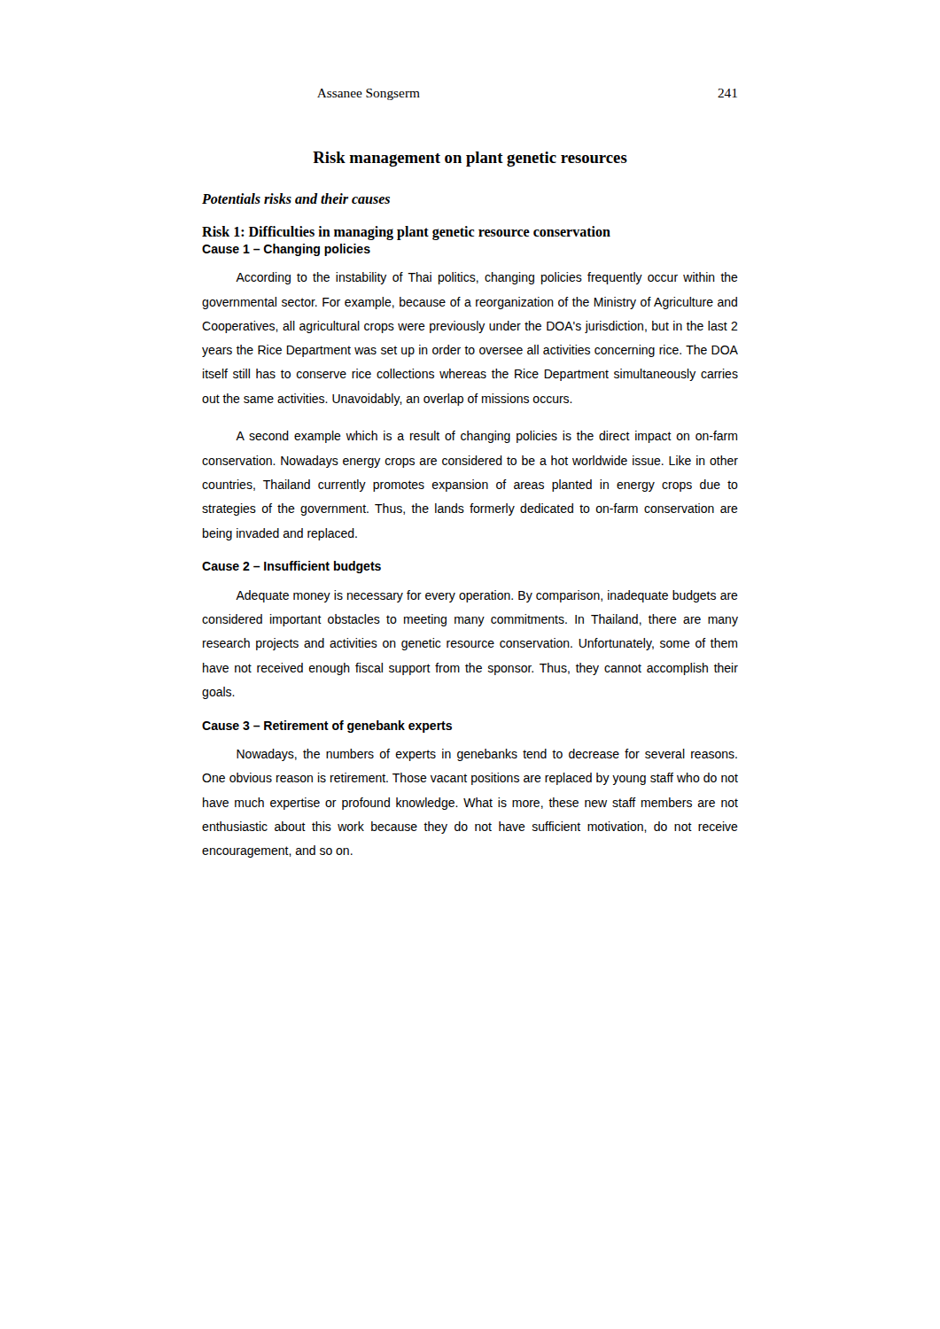Assanee Songserm 241
Risk management on plant genetic resources
Potentials risks and their causes
Risk 1: Difficulties in managing plant genetic resource conservation
Cause 1 – Changing policies
According to the instability of Thai politics, changing policies frequently occur within the governmental sector. For example, because of a reorganization of the Ministry of Agriculture and Cooperatives, all agricultural crops were previously under the DOA's jurisdiction, but in the last 2 years the Rice Department was set up in order to oversee all activities concerning rice. The DOA itself still has to conserve rice collections whereas the Rice Department simultaneously carries out the same activities. Unavoidably, an overlap of missions occurs.
A second example which is a result of changing policies is the direct impact on on-farm conservation. Nowadays energy crops are considered to be a hot worldwide issue. Like in other countries, Thailand currently promotes expansion of areas planted in energy crops due to strategies of the government. Thus, the lands formerly dedicated to on-farm conservation are being invaded and replaced.
Cause 2 – Insufficient budgets
Adequate money is necessary for every operation. By comparison, inadequate budgets are considered important obstacles to meeting many commitments. In Thailand, there are many research projects and activities on genetic resource conservation. Unfortunately, some of them have not received enough fiscal support from the sponsor. Thus, they cannot accomplish their goals.
Cause 3 – Retirement of genebank experts
Nowadays, the numbers of experts in genebanks tend to decrease for several reasons. One obvious reason is retirement. Those vacant positions are replaced by young staff who do not have much expertise or profound knowledge. What is more, these new staff members are not enthusiastic about this work because they do not have sufficient motivation, do not receive encouragement, and so on.